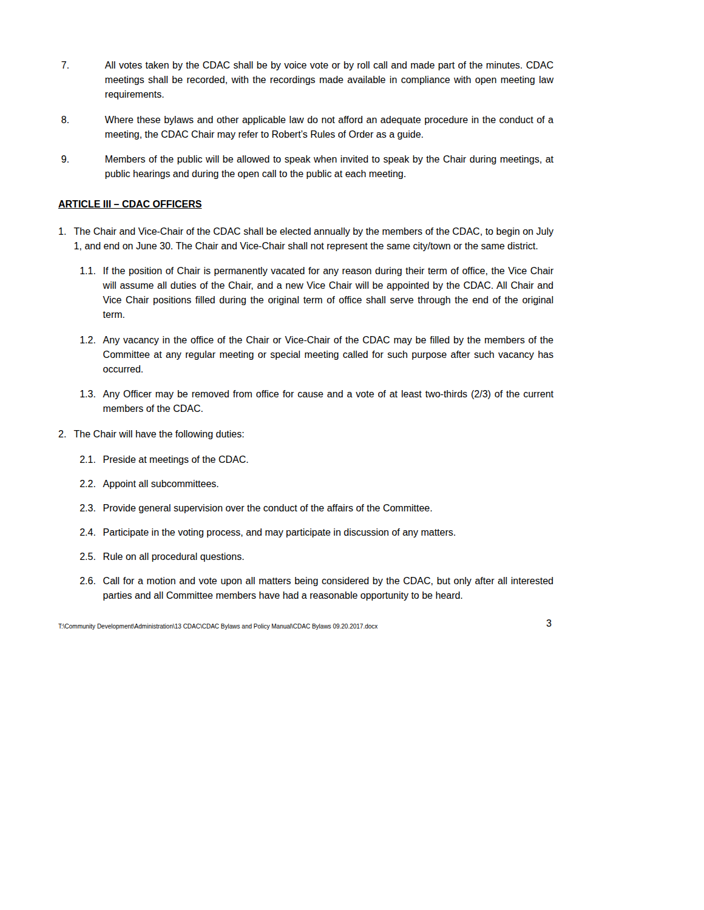7.
All votes taken by the CDAC shall be by voice vote or by roll call and made part of the minutes. CDAC meetings shall be recorded, with the recordings made available in compliance with open meeting law requirements.
8.
Where these bylaws and other applicable law do not afford an adequate procedure in the conduct of a meeting, the CDAC Chair may refer to Robert’s Rules of Order as a guide.
9.
Members of the public will be allowed to speak when invited to speak by the Chair during meetings, at public hearings and during the open call to the public at each meeting.
ARTICLE III – CDAC OFFICERS
1.
The Chair and Vice-Chair of the CDAC shall be elected annually by the members of the CDAC, to begin on July 1, and end on June 30. The Chair and Vice-Chair shall not represent the same city/town or the same district.
1.1.
If the position of Chair is permanently vacated for any reason during their term of office, the Vice Chair will assume all duties of the Chair, and a new Vice Chair will be appointed by the CDAC. All Chair and Vice Chair positions filled during the original term of office shall serve through the end of the original term.
1.2.
Any vacancy in the office of the Chair or Vice-Chair of the CDAC may be filled by the members of the Committee at any regular meeting or special meeting called for such purpose after such vacancy has occurred.
1.3.
Any Officer may be removed from office for cause and a vote of at least two-thirds (2/3) of the current members of the CDAC.
2.
The Chair will have the following duties:
2.1.
Preside at meetings of the CDAC.
2.2.
Appoint all subcommittees.
2.3.
Provide general supervision over the conduct of the affairs of the Committee.
2.4.
Participate in the voting process, and may participate in discussion of any matters.
2.5.
Rule on all procedural questions.
2.6.
Call for a motion and vote upon all matters being considered by the CDAC, but only after all interested parties and all Committee members have had a reasonable opportunity to be heard.
T:\Community Development\Administration\13 CDAC\CDAC Bylaws and Policy Manual\CDAC Bylaws 09.20.2017.docx
3